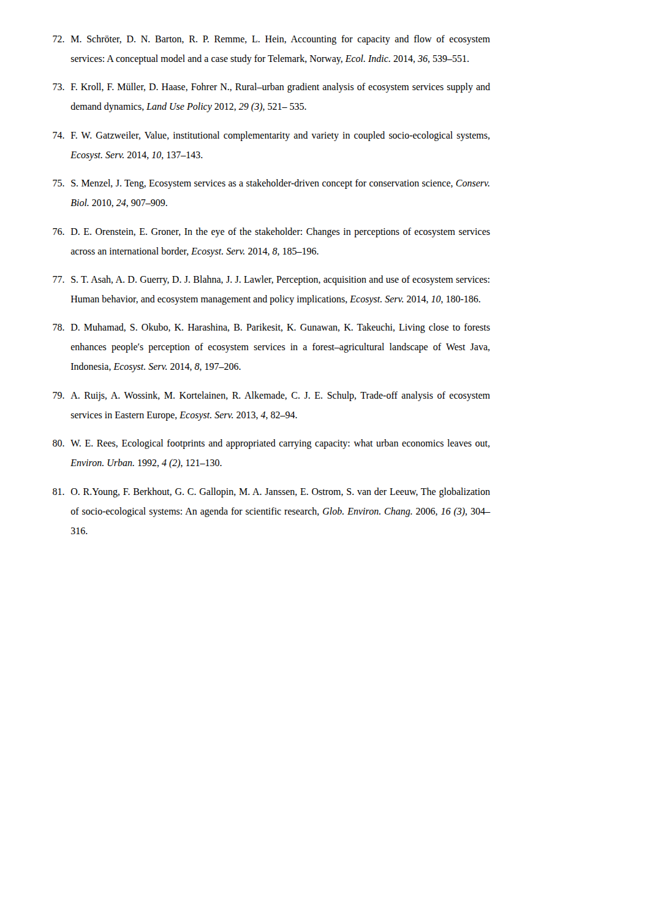M. Schröter, D. N. Barton, R. P. Remme, L. Hein, Accounting for capacity and flow of ecosystem services: A conceptual model and a case study for Telemark, Norway, Ecol. Indic. 2014, 36, 539–551.
F. Kroll, F. Müller, D. Haase, Fohrer N., Rural–urban gradient analysis of ecosystem services supply and demand dynamics, Land Use Policy 2012, 29 (3), 521– 535.
F. W. Gatzweiler, Value, institutional complementarity and variety in coupled socio-ecological systems, Ecosyst. Serv. 2014, 10, 137–143.
S. Menzel, J. Teng, Ecosystem services as a stakeholder-driven concept for conservation science, Conserv. Biol. 2010, 24, 907–909.
D. E. Orenstein, E. Groner, In the eye of the stakeholder: Changes in perceptions of ecosystem services across an international border, Ecosyst. Serv. 2014, 8, 185–196.
S. T. Asah, A. D. Guerry, D. J. Blahna, J. J. Lawler, Perception, acquisition and use of ecosystem services: Human behavior, and ecosystem management and policy implications, Ecosyst. Serv. 2014, 10, 180-186.
D. Muhamad, S. Okubo, K. Harashina, B. Parikesit, K. Gunawan, K. Takeuchi, Living close to forests enhances people′s perception of ecosystem services in a forest–agricultural landscape of West Java, Indonesia, Ecosyst. Serv. 2014, 8, 197–206.
A. Ruijs, A. Wossink, M. Kortelainen, R. Alkemade, C. J. E. Schulp, Trade-off analysis of ecosystem services in Eastern Europe, Ecosyst. Serv. 2013, 4, 82–94.
W. E. Rees, Ecological footprints and appropriated carrying capacity: what urban economics leaves out, Environ. Urban. 1992, 4 (2), 121–130.
O. R.Young, F. Berkhout, G. C. Gallopin, M. A. Janssen, E. Ostrom, S. van der Leeuw, The globalization of socio-ecological systems: An agenda for scientific research, Glob. Environ. Chang. 2006, 16 (3), 304–316.